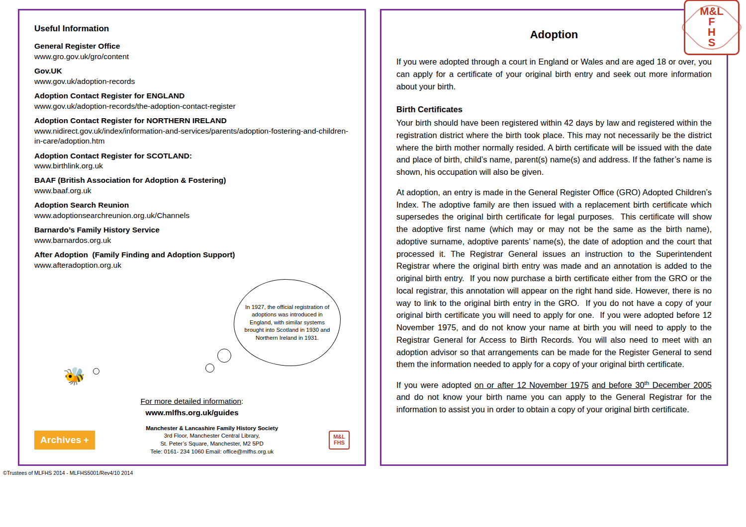Useful Information
General Register Office www.gro.gov.uk/gro/content
Gov.UK www.gov.uk/adoption-records
Adoption Contact Register for ENGLAND www.gov.uk/adoption-records/the-adoption-contact-register
Adoption Contact Register for NORTHERN IRELAND www.nidirect.gov.uk/index/information-and-services/parents/adoption-fostering-and-children-in-care/adoption.htm
Adoption Contact Register for SCOTLAND: www.birthlink.org.uk
BAAF (British Association for Adoption & Fostering) www.baaf.org.uk
Adoption Search Reunion www.adoptionsearchreunion.org.uk/Channels
Barnardo’s Family History Service www.barnardos.org.uk
After Adoption (Family Finding and Adoption Support) www.afteradoption.org.uk
In 1927, the official registration of adoptions was introduced in England, with similar systems brought into Scotland in 1930 and Northern Ireland in 1931.
🐝
For more detailed information: www.mlfhs.org.uk/guides
Archives+
Manchester & Lancashire Family History Society
3rd Floor, Manchester Central Library,
St. Peter’s Square, Manchester, M2 5PD
Tele: 0161- 234 1060 Email: office@mlfhs.org.uk
M&L
FHS
M&L
F
H
S
Adoption
If you were adopted through a court in England or Wales and are aged 18 or over, you can apply for a certificate of your original birth entry and seek out more information about your birth.
Birth Certificates
Your birth should have been registered within 42 days by law and registered within the registration district where the birth took place. This may not necessarily be the district where the birth mother normally resided. A birth certificate will be issued with the date and place of birth, child’s name, parent(s) name(s) and address. If the father’s name is shown, his occupation will also be given.
At adoption, an entry is made in the General Register Office (GRO) Adopted Children’s Index. The adoptive family are then issued with a replacement birth certificate which supersedes the original birth certificate for legal purposes. This certificate will show the adoptive first name (which may or may not be the same as the birth name), adoptive surname, adoptive parents’ name(s), the date of adoption and the court that processed it. The Registrar General issues an instruction to the Superintendent Registrar where the original birth entry was made and an annotation is added to the original birth entry. If you now purchase a birth certificate either from the GRO or the local registrar, this annotation will appear on the right hand side. However, there is no way to link to the original birth entry in the GRO. If you do not have a copy of your original birth certificate you will need to apply for one. If you were adopted before 12 November 1975, and do not know your name at birth you will need to apply to the Registrar General for Access to Birth Records. You will also need to meet with an adoption advisor so that arrangements can be made for the Register General to send them the information needed to apply for a copy of your original birth certificate.
If you were adopted on or after 12 November 1975 and before 30th December 2005 and do not know your birth name you can apply to the General Registrar for the information to assist you in order to obtain a copy of your original birth certificate.
©Trustees of MLFHS 2014 - MLFHS5001/Rev4/10 2014